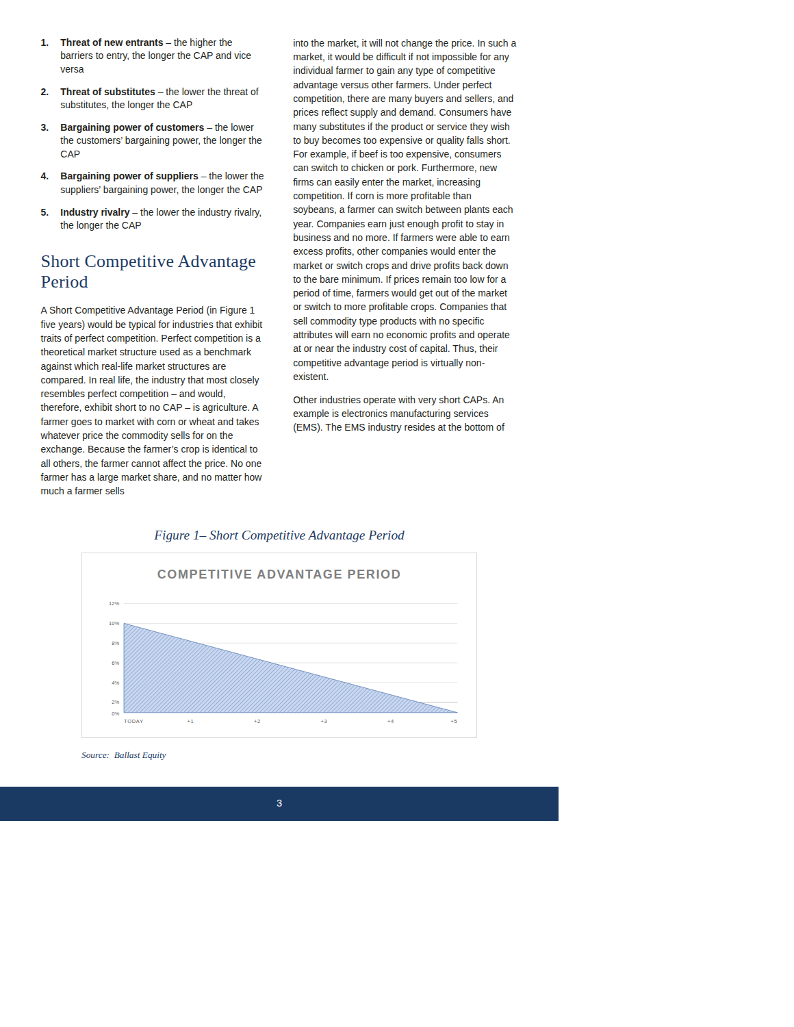Threat of new entrants – the higher the barriers to entry, the longer the CAP and vice versa
Threat of substitutes – the lower the threat of substitutes, the longer the CAP
Bargaining power of customers – the lower the customers’ bargaining power, the longer the CAP
Bargaining power of suppliers – the lower the suppliers’ bargaining power, the longer the CAP
Industry rivalry – the lower the industry rivalry, the longer the CAP
Short Competitive Advantage Period
A Short Competitive Advantage Period (in Figure 1 five years) would be typical for industries that exhibit traits of perfect competition. Perfect competition is a theoretical market structure used as a benchmark against which real-life market structures are compared. In real life, the industry that most closely resembles perfect competition – and would, therefore, exhibit short to no CAP – is agriculture. A farmer goes to market with corn or wheat and takes whatever price the commodity sells for on the exchange. Because the farmer’s crop is identical to all others, the farmer cannot affect the price. No one farmer has a large market share, and no matter how much a farmer sells
into the market, it will not change the price. In such a market, it would be difficult if not impossible for any individual farmer to gain any type of competitive advantage versus other farmers. Under perfect competition, there are many buyers and sellers, and prices reflect supply and demand. Consumers have many substitutes if the product or service they wish to buy becomes too expensive or quality falls short. For example, if beef is too expensive, consumers can switch to chicken or pork. Furthermore, new firms can easily enter the market, increasing competition. If corn is more profitable than soybeans, a farmer can switch between plants each year. Companies earn just enough profit to stay in business and no more. If farmers were able to earn excess profits, other companies would enter the market or switch crops and drive profits back down to the bare minimum. If prices remain too low for a period of time, farmers would get out of the market or switch to more profitable crops. Companies that sell commodity type products with no specific attributes will earn no economic profits and operate at or near the industry cost of capital. Thus, their competitive advantage period is virtually non-existent.
Other industries operate with very short CAPs. An example is electronics manufacturing services (EMS). The EMS industry resides at the bottom of
Figure 1– Short Competitive Advantage Period
COMPETITIVE ADVANTAGE PERIOD
12% 10% 8% 6% 4% 2% 0% TODAY +1 +2 +3 +4 +5
Source: Ballast Equity
3